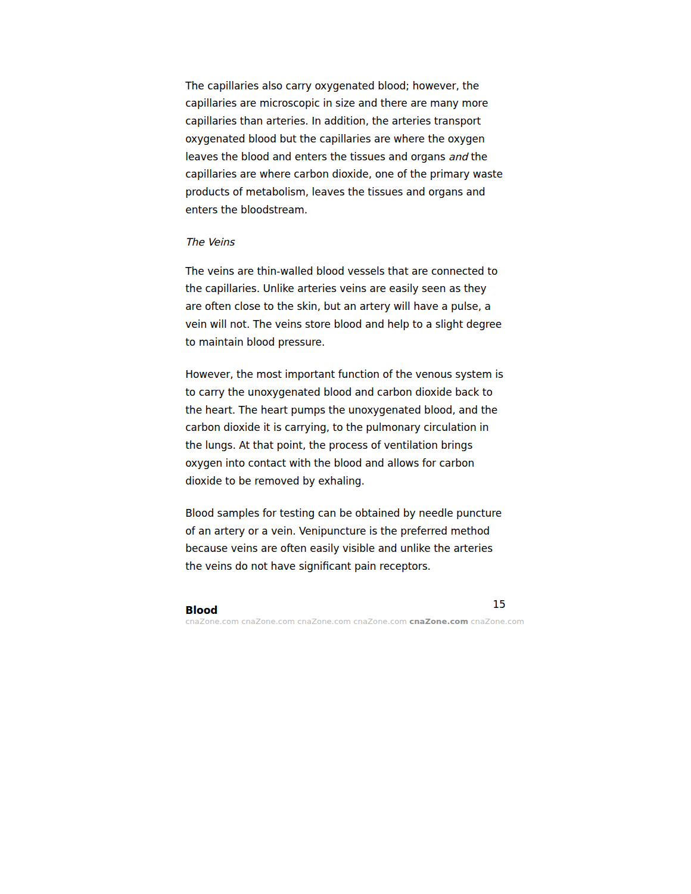The capillaries also carry oxygenated blood; however, the capillaries are microscopic in size and there are many more capillaries than arteries. In addition, the arteries transport oxygenated blood but the capillaries are where the oxygen leaves the blood and enters the tissues and organs and the capillaries are where carbon dioxide, one of the primary waste products of metabolism, leaves the tissues and organs and enters the bloodstream.
The Veins
The veins are thin-walled blood vessels that are connected to the capillaries. Unlike arteries veins are easily seen as they are often close to the skin, but an artery will have a pulse, a vein will not. The veins store blood and help to a slight degree to maintain blood pressure.
However, the most important function of the venous system is to carry the unoxygenated blood and carbon dioxide back to the heart. The heart pumps the unoxygenated blood, and the carbon dioxide it is carrying, to the pulmonary circulation in the lungs. At that point, the process of ventilation brings oxygen into contact with the blood and allows for carbon dioxide to be removed by exhaling.
Blood samples for testing can be obtained by needle puncture of an artery or a vein. Venipuncture is the preferred method because veins are often easily visible and unlike the arteries the veins do not have significant pain receptors.
Blood
15
cnaZone.com cnaZone.com cnaZone.com cnaZone.com cnaZone.com cnaZone.com